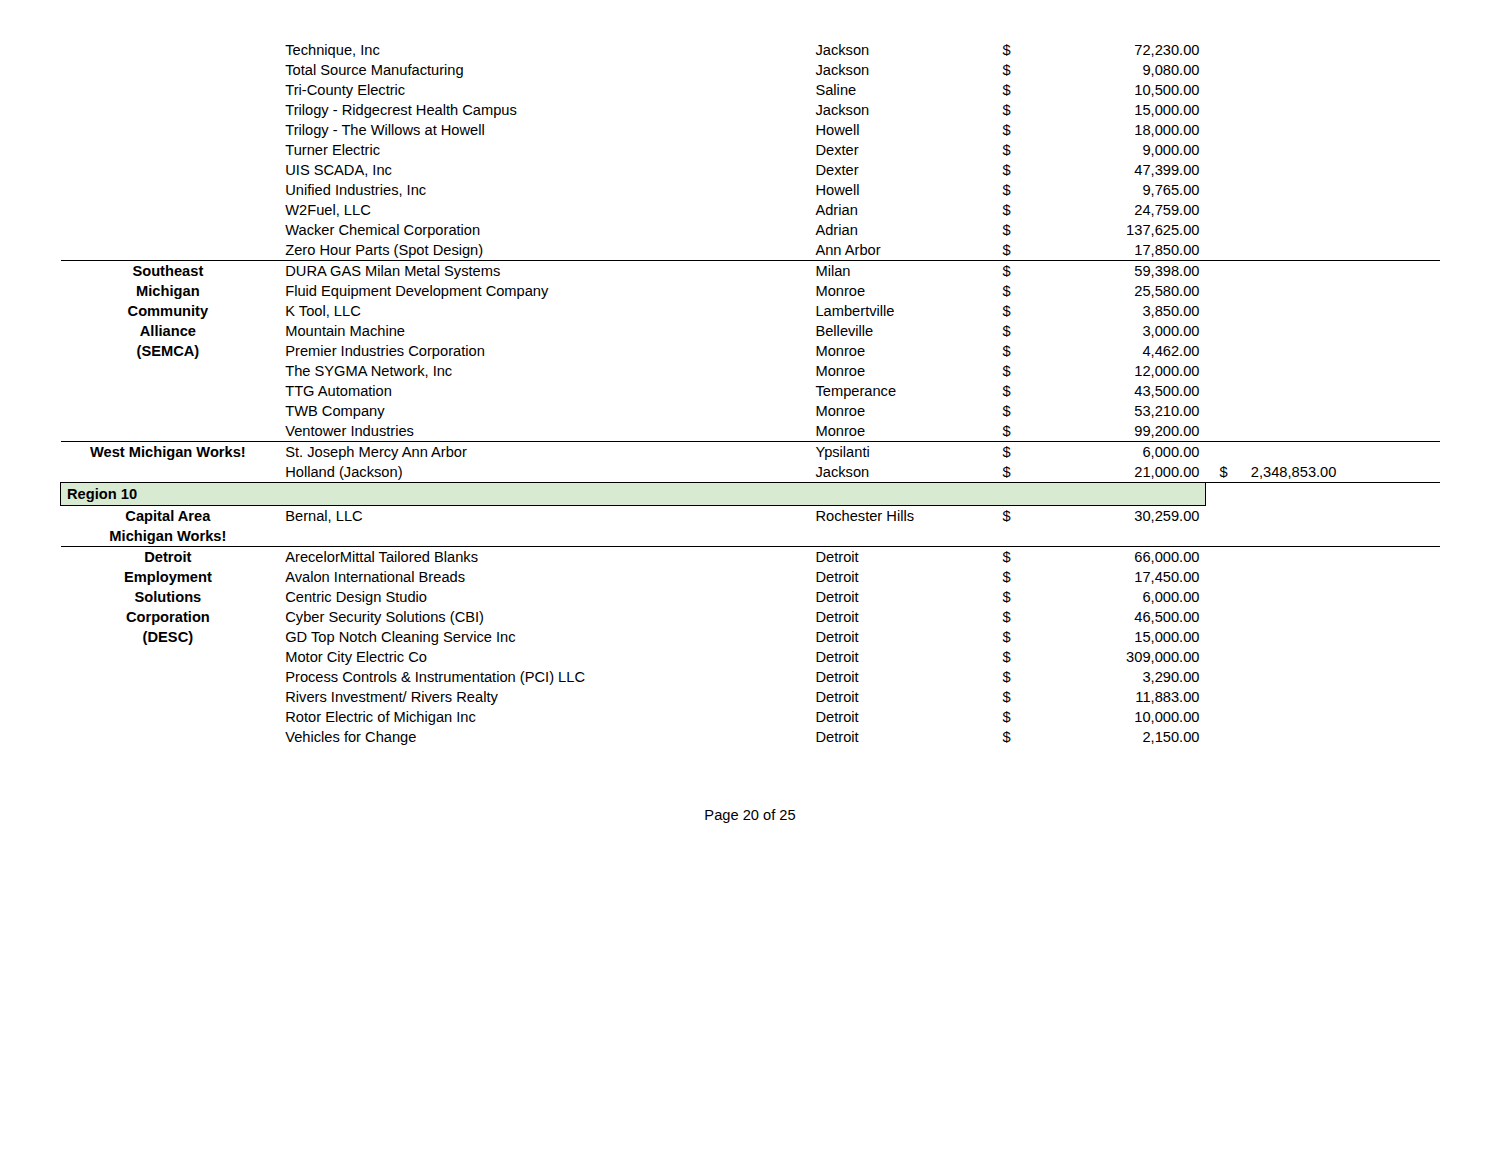| | Technique, Inc | Jackson | $ | 72,230.00 | | |
| | Total Source Manufacturing | Jackson | $ | 9,080.00 | | |
| | Tri-County Electric | Saline | $ | 10,500.00 | | |
| | Trilogy - Ridgecrest Health Campus | Jackson | $ | 15,000.00 | | |
| | Trilogy - The Willows at Howell | Howell | $ | 18,000.00 | | |
| | Turner Electric | Dexter | $ | 9,000.00 | | |
| | UIS SCADA, Inc | Dexter | $ | 47,399.00 | | |
| | Unified Industries, Inc | Howell | $ | 9,765.00 | | |
| | W2Fuel, LLC | Adrian | $ | 24,759.00 | | |
| | Wacker Chemical Corporation | Adrian | $ | 137,625.00 | | |
| | Zero Hour Parts (Spot Design) | Ann Arbor | $ | 17,850.00 | | |
| Southeast | DURA GAS Milan Metal Systems | Milan | $ | 59,398.00 | | |
| Michigan | Fluid Equipment Development Company | Monroe | $ | 25,580.00 | | |
| Community | K Tool, LLC | Lambertville | $ | 3,850.00 | | |
| Alliance | Mountain Machine | Belleville | $ | 3,000.00 | | |
| (SEMCA) | Premier Industries Corporation | Monroe | $ | 4,462.00 | | |
| | The SYGMA Network, Inc | Monroe | $ | 12,000.00 | | |
| | TTG Automation | Temperance | $ | 43,500.00 | | |
| | TWB Company | Monroe | $ | 53,210.00 | | |
| | Ventower Industries | Monroe | $ | 99,200.00 | | |
| West Michigan Works! | St. Joseph Mercy Ann Arbor | Ypsilanti | $ | 6,000.00 | | |
| | Holland (Jackson) | Jackson | $ | 21,000.00 | $ | 2,348,853.00 |
| Region 10 | | |
| Capital Area | Bernal, LLC | Rochester Hills | $ | 30,259.00 | | |
| Michigan Works! | | | | | | |
| Detroit | ArecelorMittal Tailored Blanks | Detroit | $ | 66,000.00 | | |
| Employment | Avalon International Breads | Detroit | $ | 17,450.00 | | |
| Solutions | Centric Design Studio | Detroit | $ | 6,000.00 | | |
| Corporation | Cyber Security Solutions (CBI) | Detroit | $ | 46,500.00 | | |
| (DESC) | GD Top Notch Cleaning Service Inc | Detroit | $ | 15,000.00 | | |
| | Motor City Electric Co | Detroit | $ | 309,000.00 | | |
| | Process Controls & Instrumentation (PCI) LLC | Detroit | $ | 3,290.00 | | |
| | Rivers Investment/ Rivers Realty | Detroit | $ | 11,883.00 | | |
| | Rotor Electric of Michigan Inc | Detroit | $ | 10,000.00 | | |
| | Vehicles for Change | Detroit | $ | 2,150.00 | | |
Page 20 of 25